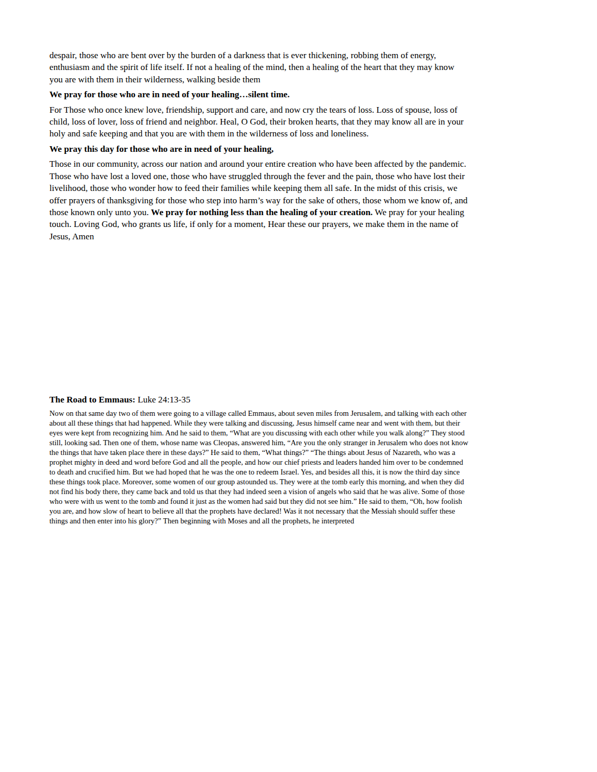despair, those who are bent over by the burden of a darkness that is ever thickening, robbing them of energy, enthusiasm and the spirit of life itself. If not a healing of the mind, then a healing of the heart that they may know you are with them in their wilderness, walking beside them
We pray for those who are in need of your healing…silent time.
For Those who once knew love, friendship, support and care, and now cry the tears of loss. Loss of spouse, loss of child, loss of lover, loss of friend and neighbor. Heal, O God, their broken hearts, that they may know all are in your holy and safe keeping and that you are with them in the wilderness of loss and loneliness.
We pray this day for those who are in need of your healing,
Those in our community, across our nation and around your entire creation who have been affected by the pandemic. Those who have lost a loved one, those who have struggled through the fever and the pain, those who have lost their livelihood, those who wonder how to feed their families while keeping them all safe. In the midst of this crisis, we offer prayers of thanksgiving for those who step into harm’s way for the sake of others, those whom we know of, and those known only unto you. We pray for nothing less than the healing of your creation. We pray for your healing touch. Loving God, who grants us life, if only for a moment, Hear these our prayers, we make them in the name of Jesus, Amen
The Road to Emmaus: Luke 24:13-35
Now on that same day two of them were going to a village called Emmaus, about seven miles from Jerusalem, and talking with each other about all these things that had happened. While they were talking and discussing, Jesus himself came near and went with them, but their eyes were kept from recognizing him. And he said to them, “What are you discussing with each other while you walk along?” They stood still, looking sad. Then one of them, whose name was Cleopas, answered him, “Are you the only stranger in Jerusalem who does not know the things that have taken place there in these days?” He said to them, “What things?” “The things about Jesus of Nazareth, who was a prophet mighty in deed and word before God and all the people, and how our chief priests and leaders handed him over to be condemned to death and crucified him. But we had hoped that he was the one to redeem Israel. Yes, and besides all this, it is now the third day since these things took place. Moreover, some women of our group astounded us. They were at the tomb early this morning, and when they did not find his body there, they came back and told us that they had indeed seen a vision of angels who said that he was alive. Some of those who were with us went to the tomb and found it just as the women had said but they did not see him.” He said to them, “Oh, how foolish you are, and how slow of heart to believe all that the prophets have declared! Was it not necessary that the Messiah should suffer these things and then enter into his glory?” Then beginning with Moses and all the prophets, he interpreted